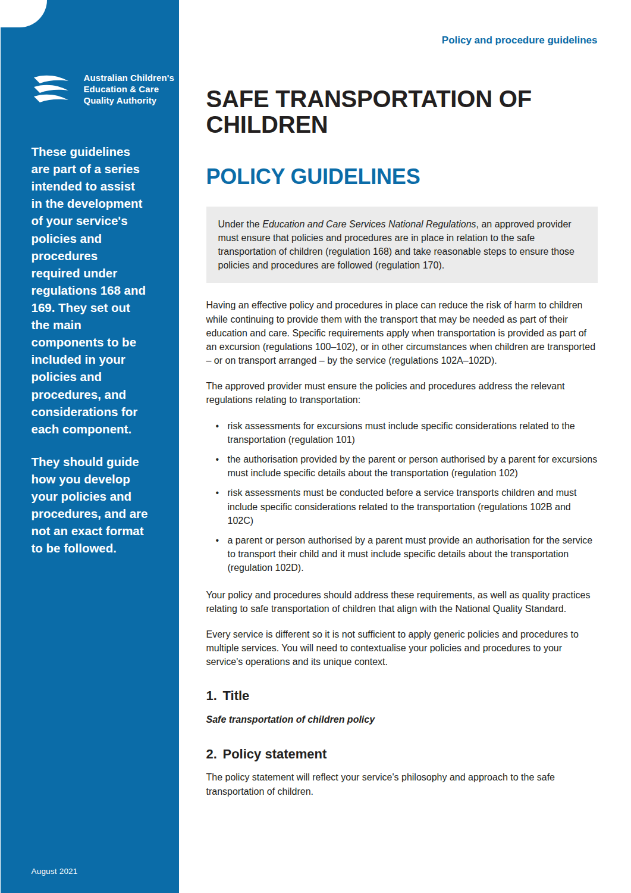Australian Children's
Education & Care
Quality Authority
These guidelines are part of a series intended to assist in the development of your service's policies and procedures required under regulations 168 and 169. They set out the main components to be included in your policies and procedures, and considerations for each component.
They should guide how you develop your policies and procedures, and are not an exact format to be followed.
August 2021
Policy and procedure guidelines
SAFE TRANSPORTATION OF CHILDREN
POLICY GUIDELINES
Under the Education and Care Services National Regulations, an approved provider must ensure that policies and procedures are in place in relation to the safe transportation of children (regulation 168) and take reasonable steps to ensure those policies and procedures are followed (regulation 170).
Having an effective policy and procedures in place can reduce the risk of harm to children while continuing to provide them with the transport that may be needed as part of their education and care. Specific requirements apply when transportation is provided as part of an excursion (regulations 100–102), or in other circumstances when children are transported – or on transport arranged – by the service (regulations 102A–102D).
The approved provider must ensure the policies and procedures address the relevant regulations relating to transportation:
risk assessments for excursions must include specific considerations related to the transportation (regulation 101)
the authorisation provided by the parent or person authorised by a parent for excursions must include specific details about the transportation (regulation 102)
risk assessments must be conducted before a service transports children and must include specific considerations related to the transportation (regulations 102B and 102C)
a parent or person authorised by a parent must provide an authorisation for the service to transport their child and it must include specific details about the transportation (regulation 102D).
Your policy and procedures should address these requirements, as well as quality practices relating to safe transportation of children that align with the National Quality Standard.
Every service is different so it is not sufficient to apply generic policies and procedures to multiple services. You will need to contextualise your policies and procedures to your service's operations and its unique context.
1. Title
Safe transportation of children policy
2. Policy statement
The policy statement will reflect your service's philosophy and approach to the safe transportation of children.